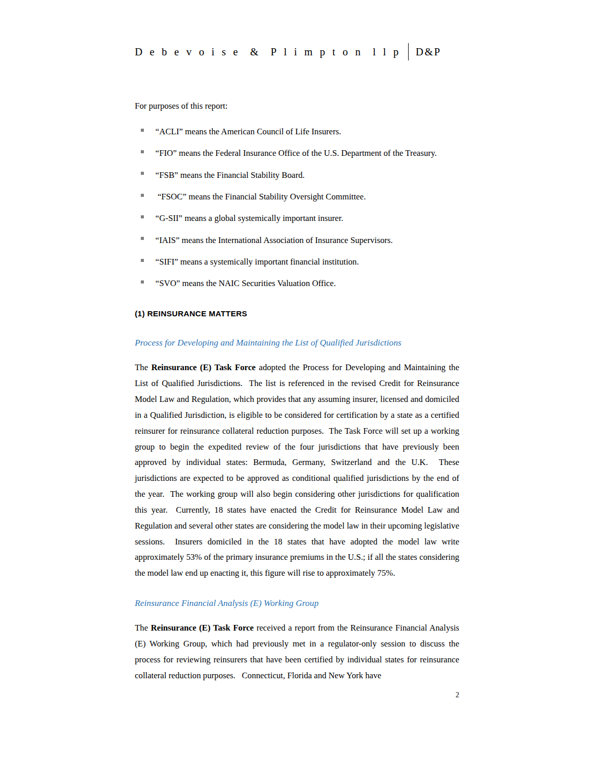D e b e v o i s e & P l i m p t o n l l p D&P
For purposes of this report:
“ACLI” means the American Council of Life Insurers.
“FIO” means the Federal Insurance Office of the U.S. Department of the Treasury.
“FSB” means the Financial Stability Board.
“FSOC” means the Financial Stability Oversight Committee.
“G-SII” means a global systemically important insurer.
“IAIS” means the International Association of Insurance Supervisors.
“SIFI” means a systemically important financial institution.
“SVO” means the NAIC Securities Valuation Office.
(1) REINSURANCE MATTERS
Process for Developing and Maintaining the List of Qualified Jurisdictions
The Reinsurance (E) Task Force adopted the Process for Developing and Maintaining the List of Qualified Jurisdictions. The list is referenced in the revised Credit for Reinsurance Model Law and Regulation, which provides that any assuming insurer, licensed and domiciled in a Qualified Jurisdiction, is eligible to be considered for certification by a state as a certified reinsurer for reinsurance collateral reduction purposes. The Task Force will set up a working group to begin the expedited review of the four jurisdictions that have previously been approved by individual states: Bermuda, Germany, Switzerland and the U.K. These jurisdictions are expected to be approved as conditional qualified jurisdictions by the end of the year. The working group will also begin considering other jurisdictions for qualification this year. Currently, 18 states have enacted the Credit for Reinsurance Model Law and Regulation and several other states are considering the model law in their upcoming legislative sessions. Insurers domiciled in the 18 states that have adopted the model law write approximately 53% of the primary insurance premiums in the U.S.; if all the states considering the model law end up enacting it, this figure will rise to approximately 75%.
Reinsurance Financial Analysis (E) Working Group
The Reinsurance (E) Task Force received a report from the Reinsurance Financial Analysis (E) Working Group, which had previously met in a regulator-only session to discuss the process for reviewing reinsurers that have been certified by individual states for reinsurance collateral reduction purposes. Connecticut, Florida and New York have
2